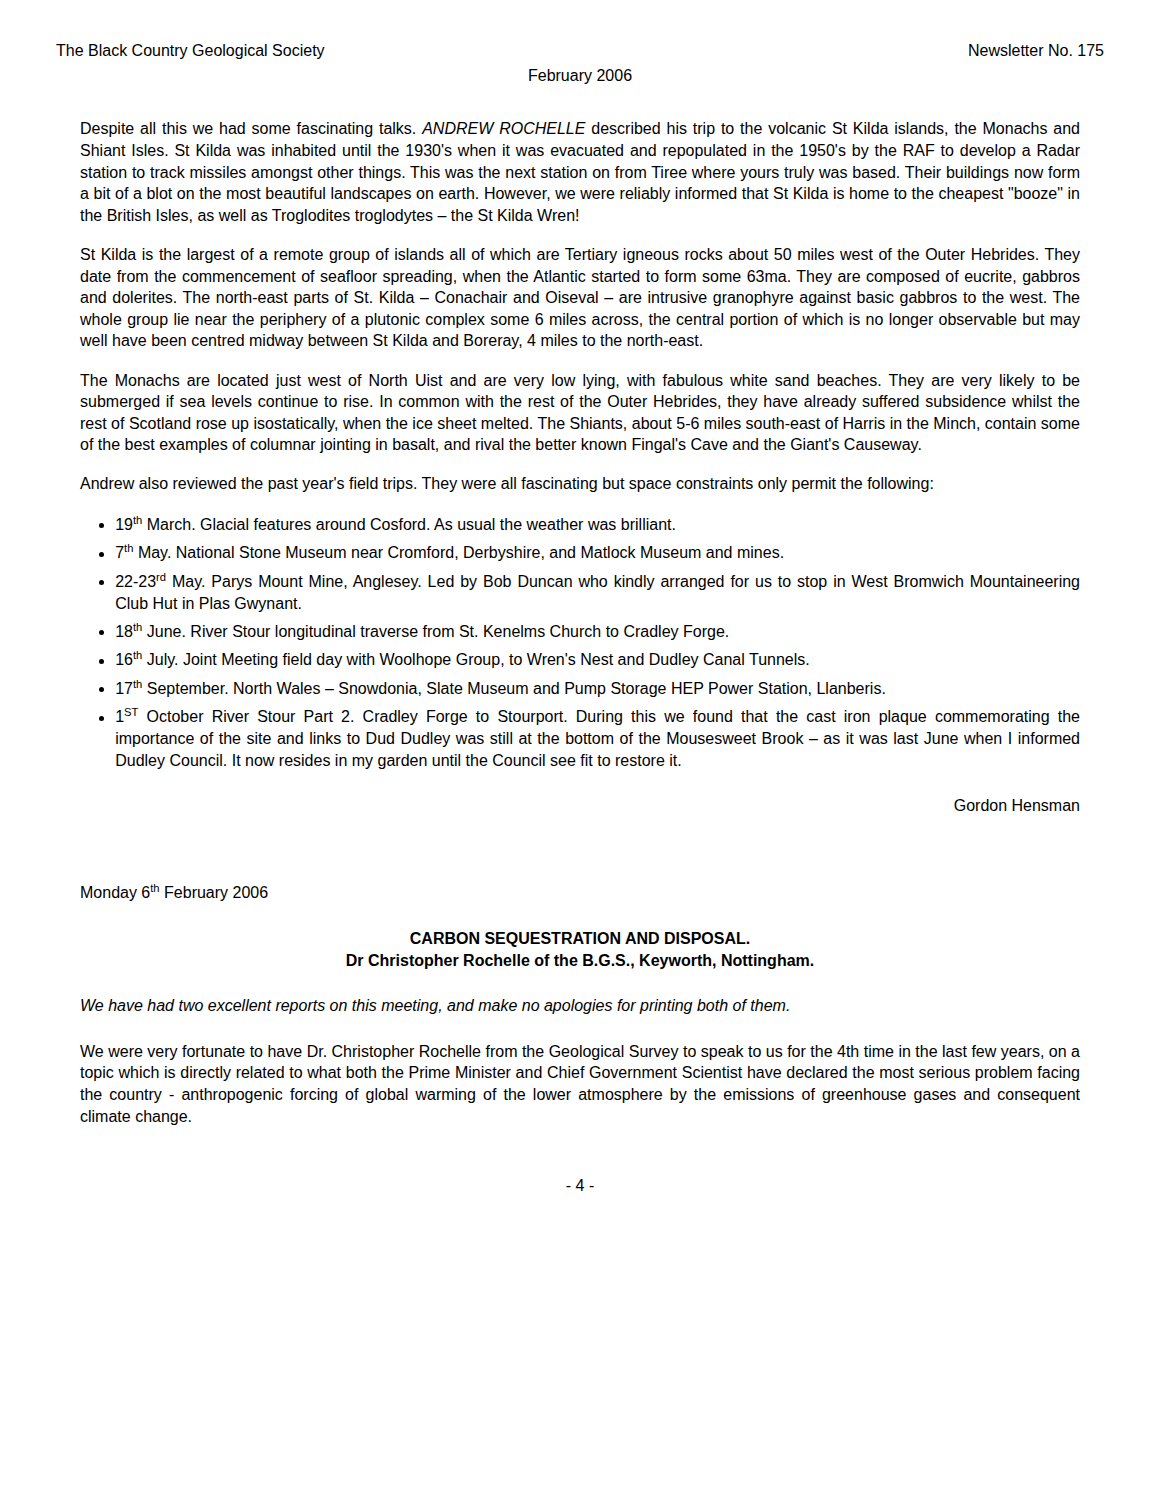The Black Country Geological Society
Newsletter No. 175
February 2006
Despite all this we had some fascinating talks. ANDREW ROCHELLE described his trip to the volcanic St Kilda islands, the Monachs and Shiant Isles. St Kilda was inhabited until the 1930's when it was evacuated and repopulated in the 1950's by the RAF to develop a Radar station to track missiles amongst other things. This was the next station on from Tiree where yours truly was based. Their buildings now form a bit of a blot on the most beautiful landscapes on earth. However, we were reliably informed that St Kilda is home to the cheapest "booze" in the British Isles, as well as Troglodites troglodytes – the St Kilda Wren!
St Kilda is the largest of a remote group of islands all of which are Tertiary igneous rocks about 50 miles west of the Outer Hebrides. They date from the commencement of seafloor spreading, when the Atlantic started to form some 63ma. They are composed of eucrite, gabbros and dolerites. The north-east parts of St. Kilda – Conachair and Oiseval – are intrusive granophyre against basic gabbros to the west. The whole group lie near the periphery of a plutonic complex some 6 miles across, the central portion of which is no longer observable but may well have been centred midway between St Kilda and Boreray, 4 miles to the north-east.
The Monachs are located just west of North Uist and are very low lying, with fabulous white sand beaches. They are very likely to be submerged if sea levels continue to rise. In common with the rest of the Outer Hebrides, they have already suffered subsidence whilst the rest of Scotland rose up isostatically, when the ice sheet melted. The Shiants, about 5-6 miles south-east of Harris in the Minch, contain some of the best examples of columnar jointing in basalt, and rival the better known Fingal's Cave and the Giant's Causeway.
Andrew also reviewed the past year's field trips. They were all fascinating but space constraints only permit the following:
19th March. Glacial features around Cosford. As usual the weather was brilliant.
7th May. National Stone Museum near Cromford, Derbyshire, and Matlock Museum and mines.
22-23rd May. Parys Mount Mine, Anglesey. Led by Bob Duncan who kindly arranged for us to stop in West Bromwich Mountaineering Club Hut in Plas Gwynant.
18th June. River Stour longitudinal traverse from St. Kenelms Church to Cradley Forge.
16th July. Joint Meeting field day with Woolhope Group, to Wren's Nest and Dudley Canal Tunnels.
17th September. North Wales – Snowdonia, Slate Museum and Pump Storage HEP Power Station, Llanberis.
1ST October River Stour Part 2. Cradley Forge to Stourport. During this we found that the cast iron plaque commemorating the importance of the site and links to Dud Dudley was still at the bottom of the Mousesweet Brook – as it was last June when I informed Dudley Council. It now resides in my garden until the Council see fit to restore it.
Gordon Hensman
Monday 6th February 2006
CARBON SEQUESTRATION AND DISPOSAL. Dr Christopher Rochelle of the B.G.S., Keyworth, Nottingham.
We have had two excellent reports on this meeting, and make no apologies for printing both of them.
We were very fortunate to have Dr. Christopher Rochelle from the Geological Survey to speak to us for the 4th time in the last few years, on a topic which is directly related to what both the Prime Minister and Chief Government Scientist have declared the most serious problem facing the country - anthropogenic forcing of global warming of the lower atmosphere by the emissions of greenhouse gases and consequent climate change.
- 4 -